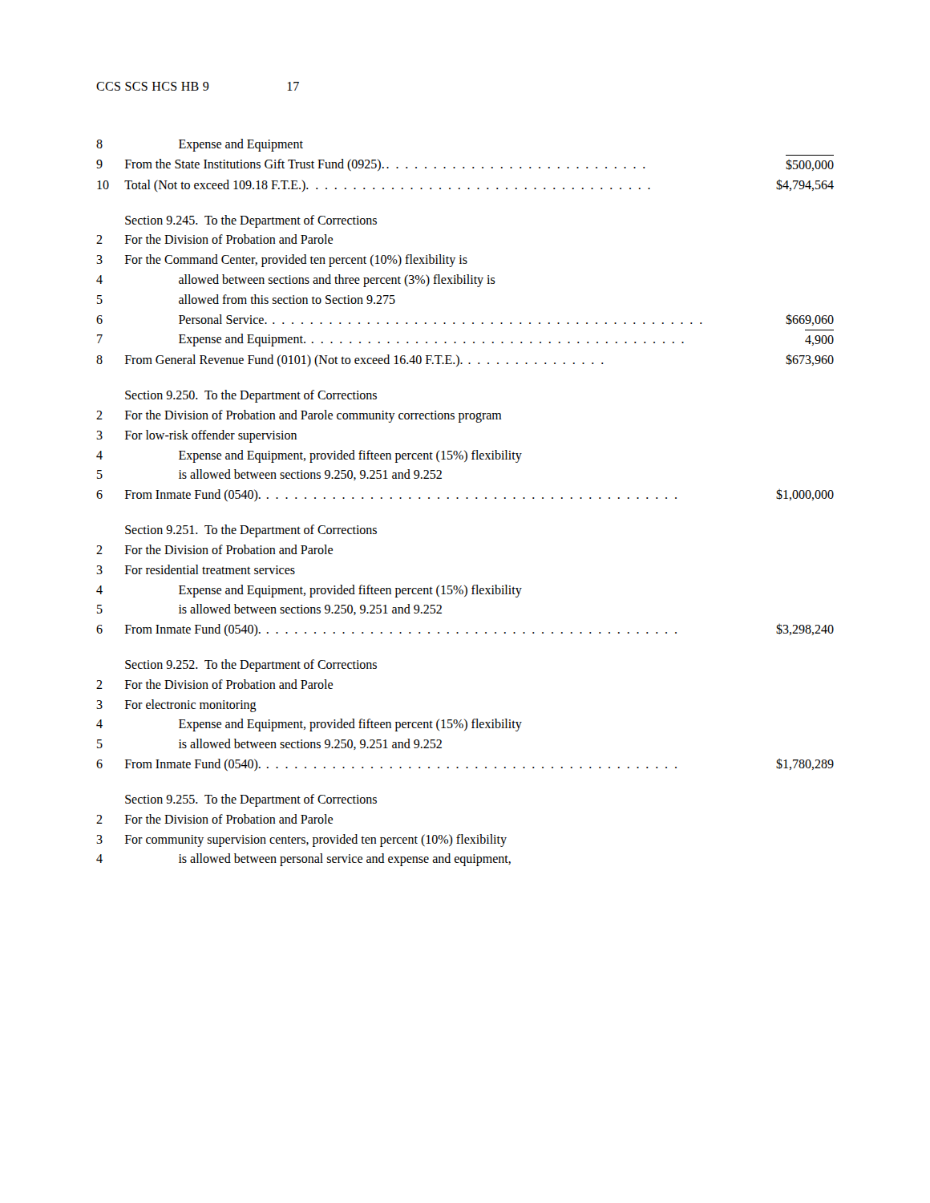CCS SCS HCS HB 9 17
| 8 | Expense and Equipment |
| 9 | From the State Institutions Gift Trust Fund (0925) .. . . . . . . . . . . . . . . . . . . . . . . . . . . . $500,000 |
| 10 | Total (Not to exceed 109.18 F.T.E.) . . . . . . . . . . . . . . . . . . . . . . . . . . . . . . . . . . . . . $4,794,564 |
| | Section 9.245. To the Department of Corrections |
| 2 | For the Division of Probation and Parole |
| 3 | For the Command Center, provided ten percent (10%) flexibility is |
| 4 | allowed between sections and three percent (3%) flexibility is |
| 5 | allowed from this section to Section 9.275 |
| 6 | Personal Service. . . . . . . . . . . . . . . . . . . . . . . . . . . . . . . . . . . . . . . . . . . . . . . $669,060 |
| 7 | Expense and Equipment. . . . . . . . . . . . . . . . . . . . . . . . . . . . . . . . . . . . . . . . . 4,900 |
| 8 | From General Revenue Fund (0101) (Not to exceed 16.40 F.T.E.). . . . . . . . . . . . . . . . $673,960 |
| | Section 9.250. To the Department of Corrections |
| 2 | For the Division of Probation and Parole community corrections program |
| 3 | For low-risk offender supervision |
| 4 | Expense and Equipment, provided fifteen percent (15%) flexibility |
| 5 | is allowed between sections 9.250, 9.251 and 9.252 |
| 6 | From Inmate Fund (0540). . . . . . . . . . . . . . . . . . . . . . . . . . . . . . . . . . . . . . . . . . . . . $1,000,000 |
| | Section 9.251. To the Department of Corrections |
| 2 | For the Division of Probation and Parole |
| 3 | For residential treatment services |
| 4 | Expense and Equipment, provided fifteen percent (15%) flexibility |
| 5 | is allowed between sections 9.250, 9.251 and 9.252 |
| 6 | From Inmate Fund (0540). . . . . . . . . . . . . . . . . . . . . . . . . . . . . . . . . . . . . . . . . . . . . $3,298,240 |
| | Section 9.252. To the Department of Corrections |
| 2 | For the Division of Probation and Parole |
| 3 | For electronic monitoring |
| 4 | Expense and Equipment, provided fifteen percent (15%) flexibility |
| 5 | is allowed between sections 9.250, 9.251 and 9.252 |
| 6 | From Inmate Fund (0540). . . . . . . . . . . . . . . . . . . . . . . . . . . . . . . . . . . . . . . . . . . . . $1,780,289 |
| | Section 9.255. To the Department of Corrections |
| 2 | For the Division of Probation and Parole |
| 3 | For community supervision centers, provided ten percent (10%) flexibility |
| 4 | is allowed between personal service and expense and equipment, |